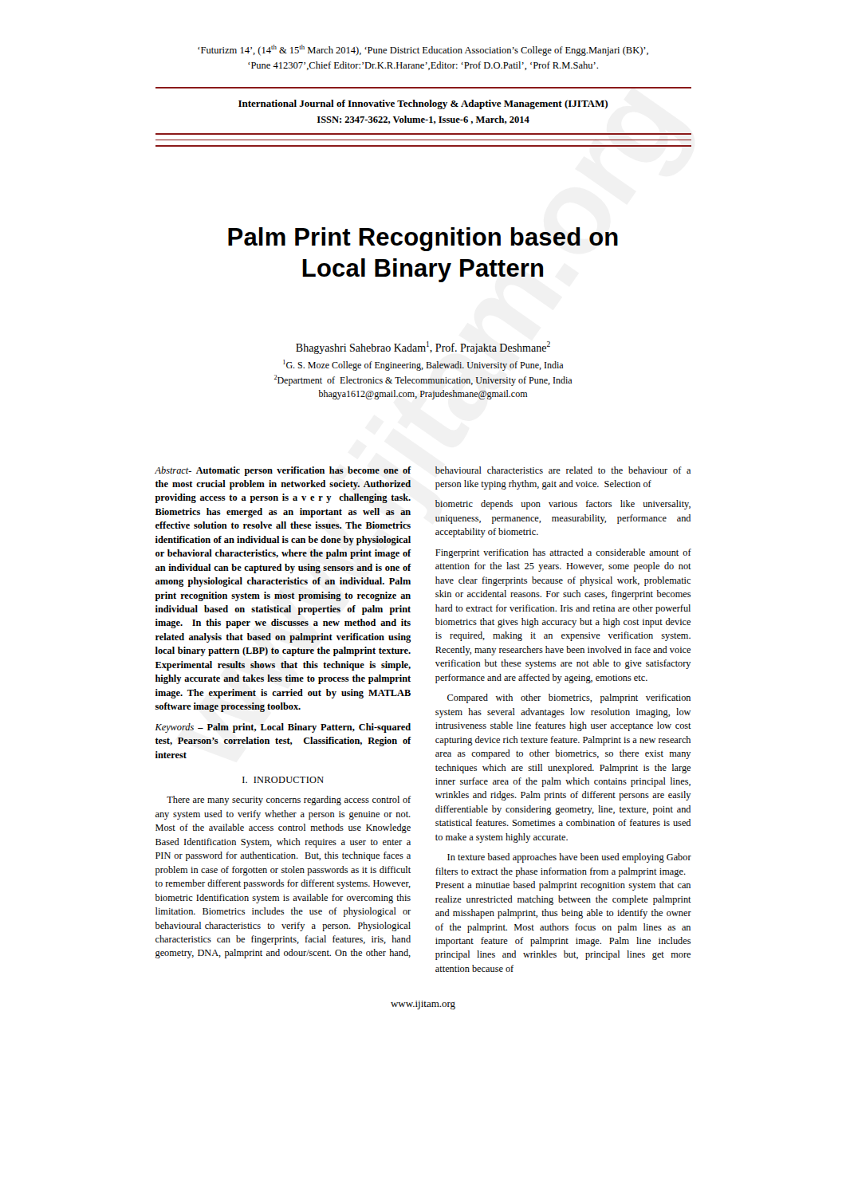www.ijitam.org
‘Futurizm 14’, (14th & 15th March 2014), ‘Pune District Education Association’s College of Engg.Manjari (BK)’,
‘Pune 412307’,Chief Editor:’Dr.K.R.Harane’,Editor: ‘Prof D.O.Patil’, ‘Prof R.M.Sahu’.
International Journal of Innovative Technology & Adaptive Management (IJITAM)
ISSN: 2347-3622, Volume-1, Issue-6 , March, 2014
Palm Print Recognition based on
Local Binary Pattern
Bhagyashri Sahebrao Kadam1, Prof. Prajakta Deshmane2
1G. S. Moze College of Engineering, Balewadi. University of Pune, India
2Department of Electronics & Telecommunication, University of Pune, India
bhagya1612@gmail.com, Prajudeshmane@gmail.com
Abstract- Automatic person verification has become one of the most crucial problem in networked society. Authorized providing access to a person is a v e r y challenging task. Biometrics has emerged as an important as well as an effective solution to resolve all these issues. The Biometrics identification of an individual is can be done by physiological or behavioral characteristics, where the palm print image of an individual can be captured by using sensors and is one of among physiological characteristics of an individual. Palm print recognition system is most promising to recognize an individual based on statistical properties of palm print image. In this paper we discusses a new method and its related analysis that based on palmprint verification using local binary pattern (LBP) to capture the palmprint texture. Experimental results shows that this technique is simple, highly accurate and takes less time to process the palmprint image. The experiment is carried out by using MATLAB software image processing toolbox.
Keywords – Palm print, Local Binary Pattern, Chi-squared test, Pearson’s correlation test, Classification, Region of interest
I. INRODUCTION
There are many security concerns regarding access control of any system used to verify whether a person is genuine or not. Most of the available access control methods use Knowledge Based Identification System, which requires a user to enter a PIN or password for authentication. But, this technique faces a problem in case of forgotten or stolen passwords as it is difficult to remember different passwords for different systems. However, biometric Identification system is available for overcoming this limitation. Biometrics includes the use of physiological or behavioural characteristics to verify a person. Physiological characteristics can be fingerprints, facial features, iris, hand geometry, DNA, palmprint and odour/scent. On the other hand, behavioural characteristics are related to the behaviour of a person like typing rhythm, gait and voice. Selection of
biometric depends upon various factors like universality, uniqueness, permanence, measurability, performance and acceptability of biometric.
Fingerprint verification has attracted a considerable amount of attention for the last 25 years. However, some people do not have clear fingerprints because of physical work, problematic skin or accidental reasons. For such cases, fingerprint becomes hard to extract for verification. Iris and retina are other powerful biometrics that gives high accuracy but a high cost input device is required, making it an expensive verification system. Recently, many researchers have been involved in face and voice verification but these systems are not able to give satisfactory performance and are affected by ageing, emotions etc.
Compared with other biometrics, palmprint verification system has several advantages low resolution imaging, low intrusiveness stable line features high user acceptance low cost capturing device rich texture feature. Palmprint is a new research area as compared to other biometrics, so there exist many techniques which are still unexplored. Palmprint is the large inner surface area of the palm which contains principal lines, wrinkles and ridges. Palm prints of different persons are easily differentiable by considering geometry, line, texture, point and statistical features. Sometimes a combination of features is used to make a system highly accurate.
In texture based approaches have been used employing Gabor filters to extract the phase information from a palmprint image. Present a minutiae based palmprint recognition system that can realize unrestricted matching between the complete palmprint and misshapen palmprint, thus being able to identify the owner of the palmprint. Most authors focus on palm lines as an important feature of palmprint image. Palm line includes principal lines and wrinkles but, principal lines get more attention because of
www.ijitam.org